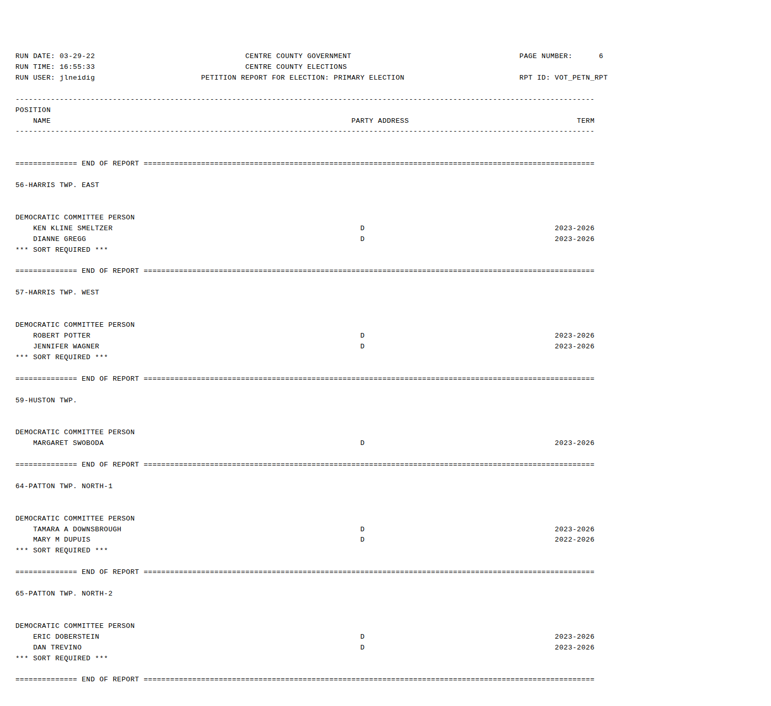RUN DATE: 03-29-22                                  CENTRE COUNTY GOVERNMENT                                      PAGE NUMBER:      6
RUN TIME: 16:55:33                                  CENTRE COUNTY ELECTIONS
RUN USER: jlneidig                        PETITION REPORT FOR ELECTION: PRIMARY ELECTION                          RPT ID: VOT_PETN_RPT

-----------------------------------------------------------------------------------------------------------------------------------
POSITION
    NAME                                                                    PARTY ADDRESS                                      TERM
-----------------------------------------------------------------------------------------------------------------------------------


============== END OF REPORT ======================================================================================================

56-HARRIS TWP. EAST


DEMOCRATIC COMMITTEE PERSON
    KEN KLINE SMELTZER                                                        D                                           2023-2026
    DIANNE GREGG                                                              D                                           2023-2026
*** SORT REQUIRED ***

============== END OF REPORT ======================================================================================================

57-HARRIS TWP. WEST


DEMOCRATIC COMMITTEE PERSON
    ROBERT POTTER                                                             D                                           2023-2026
    JENNIFER WAGNER                                                           D                                           2023-2026
*** SORT REQUIRED ***

============== END OF REPORT ======================================================================================================

59-HUSTON TWP.


DEMOCRATIC COMMITTEE PERSON
    MARGARET SWOBODA                                                          D                                           2023-2026

============== END OF REPORT ======================================================================================================

64-PATTON TWP. NORTH-1


DEMOCRATIC COMMITTEE PERSON
    TAMARA A DOWNSBROUGH                                                      D                                           2023-2026
    MARY M DUPUIS                                                             D                                           2022-2026
*** SORT REQUIRED ***

============== END OF REPORT ======================================================================================================

65-PATTON TWP. NORTH-2


DEMOCRATIC COMMITTEE PERSON
    ERIC DOBERSTEIN                                                           D                                           2023-2026
    DAN TREVINO                                                               D                                           2023-2026
*** SORT REQUIRED ***

============== END OF REPORT ======================================================================================================